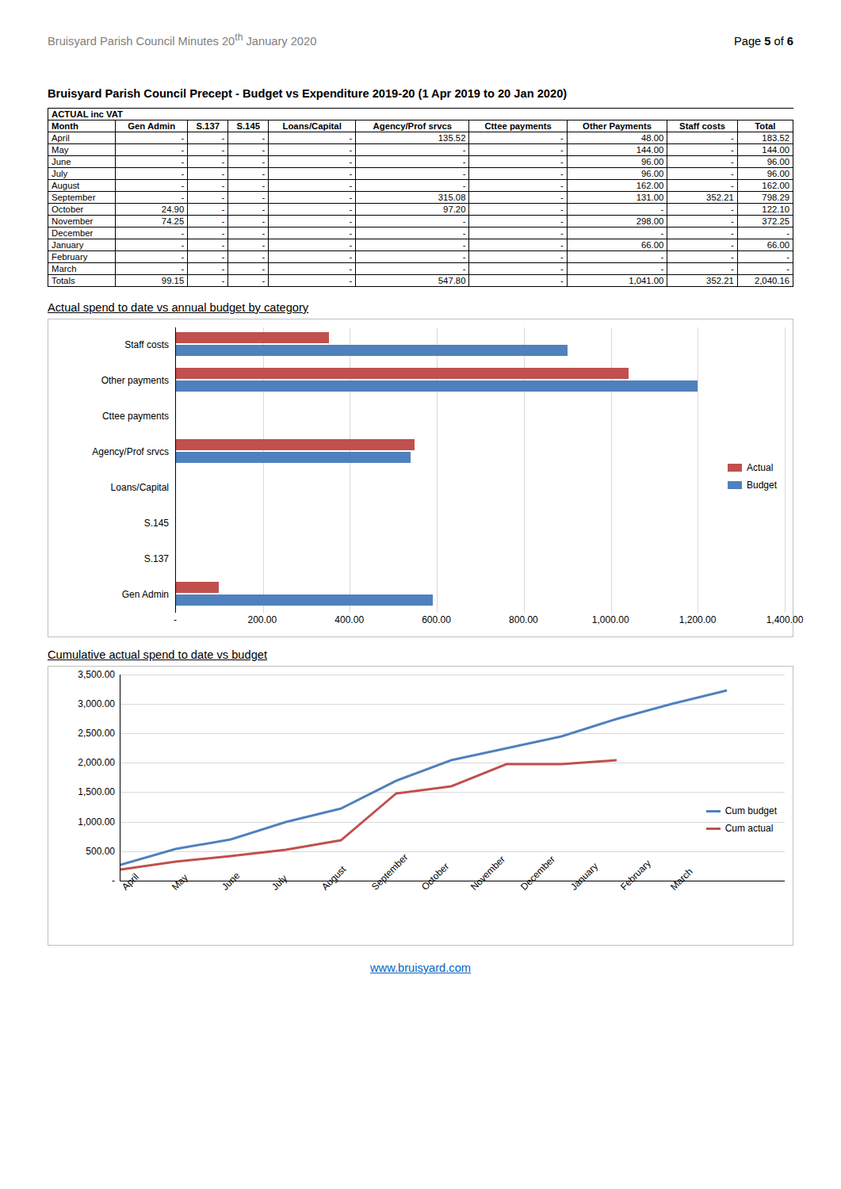Bruisyard Parish Council Minutes 20th January 2020
Page 5 of 6
Bruisyard Parish Council Precept - Budget vs Expenditure 2019-20 (1 Apr 2019 to 20 Jan 2020)
| ACTUAL inc VAT | | | | | | | | |
| Month | Gen Admin | S.137 | S.145 | Loans/Capital | Agency/Prof srvcs | Cttee payments | Other Payments | Staff costs | Total |
| April | - | - | - | - | 135.52 | - | 48.00 | - | 183.52 |
| May | - | - | - | - | - | - | 144.00 | - | 144.00 |
| June | - | - | - | - | - | - | 96.00 | - | 96.00 |
| July | - | - | - | - | - | - | 96.00 | - | 96.00 |
| August | - | - | - | - | - | - | 162.00 | - | 162.00 |
| September | - | - | - | - | 315.08 | - | 131.00 | 352.21 | 798.29 |
| October | 24.90 | - | - | - | 97.20 | - | - | - | 122.10 |
| November | 74.25 | - | - | - | - | - | 298.00 | - | 372.25 |
| December | - | - | - | - | - | - | - | - | - |
| January | - | - | - | - | - | - | 66.00 | - | 66.00 |
| February | - | - | - | - | - | - | - | - | - |
| March | - | - | - | - | - | - | - | - | - |
| Totals | 99.15 | - | - | - | 547.80 | - | 1,041.00 | 352.21 | 2,040.16 |
Actual spend to date vs annual budget by category
Staff costs
Other payments
Cttee payments
Agency/Prof srvcs
Loans/Capital
S.145
S.137
Gen Admin
- 200.00 400.00 600.00 800.00 1,000.00 1,200.00 1,400.00
Actual
Budget
Cumulative actual spend to date vs budget
3,500.00 3,000.00 2,500.00 2,000.00 1,500.00 1,000.00 500.00 -
April May June July August September October November December January February March
Cum budget
Cum actual
www.bruisyard.com